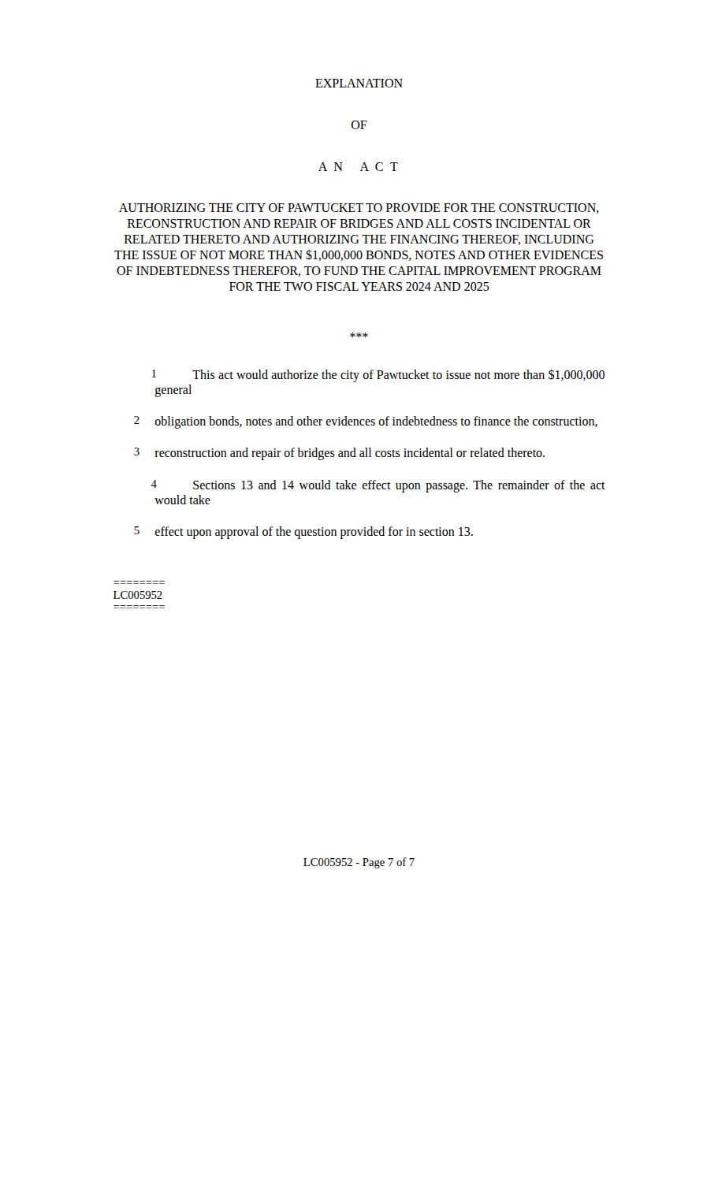EXPLANATION
OF
A N A C T
AUTHORIZING THE CITY OF PAWTUCKET TO PROVIDE FOR THE CONSTRUCTION, RECONSTRUCTION AND REPAIR OF BRIDGES AND ALL COSTS INCIDENTAL OR RELATED THERETO AND AUTHORIZING THE FINANCING THEREOF, INCLUDING THE ISSUE OF NOT MORE THAN $1,000,000 BONDS, NOTES AND OTHER EVIDENCES OF INDEBTEDNESS THEREFOR, TO FUND THE CAPITAL IMPROVEMENT PROGRAM FOR THE TWO FISCAL YEARS 2024 AND 2025
***
This act would authorize the city of Pawtucket to issue not more than $1,000,000 general
obligation bonds, notes and other evidences of indebtedness to finance the construction,
reconstruction and repair of bridges and all costs incidental or related thereto.
Sections 13 and 14 would take effect upon passage. The remainder of the act would take
effect upon approval of the question provided for in section 13.
========
LC005952
========
LC005952 - Page 7 of 7